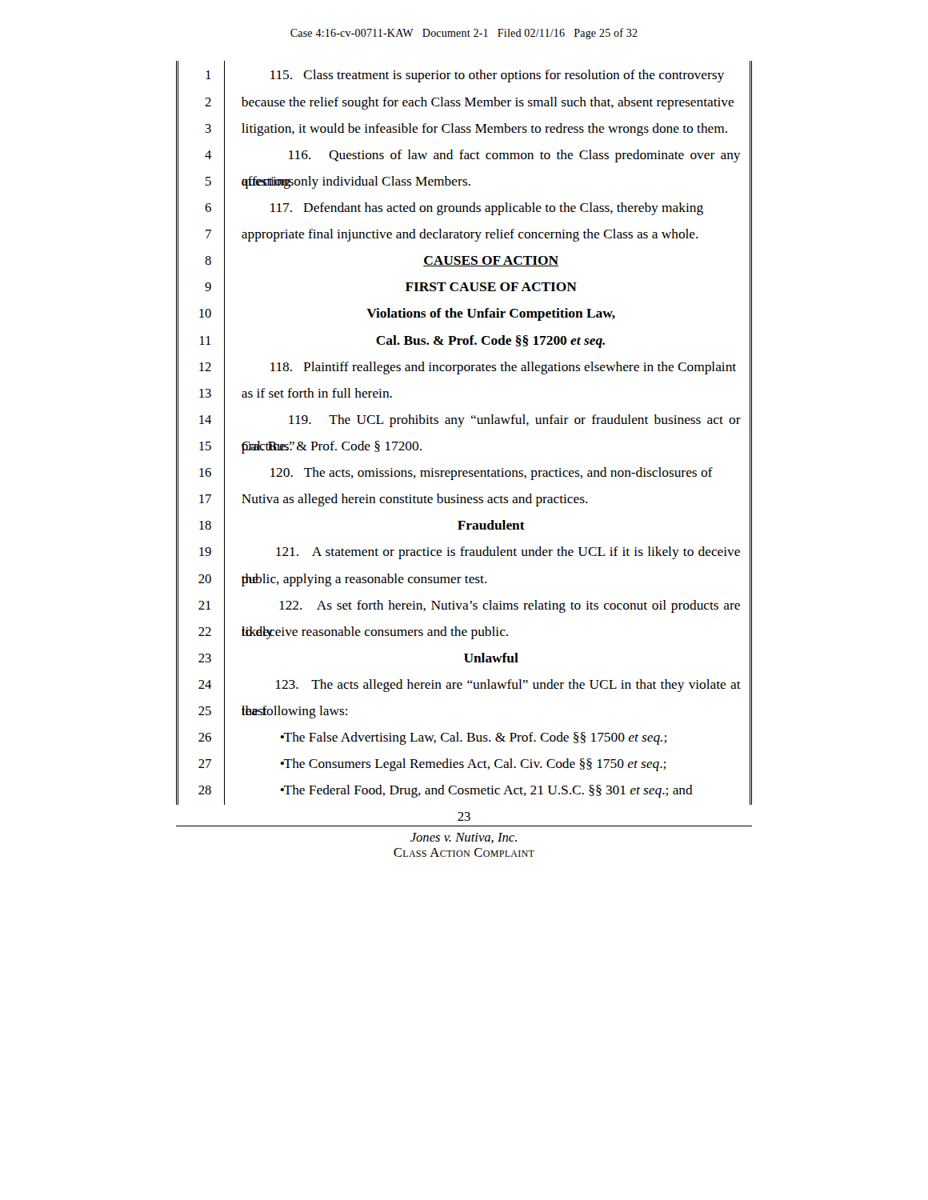Case 4:16-cv-00711-KAW Document 2-1 Filed 02/11/16 Page 25 of 32
| 1 2 3 4 5 6 7 8 9 10 11 12 13 14 15 16 17 18 19 20 21 22 23 24 25 26 27 28 | 115. Class treatment is superior to other options for resolution of the controversy because the relief sought for each Class Member is small such that, absent representative litigation, it would be infeasible for Class Members to redress the wrongs done to them. 116. Questions of law and fact common to the Class predominate over any questions affecting only individual Class Members. 117. Defendant has acted on grounds applicable to the Class, thereby making appropriate final injunctive and declaratory relief concerning the Class as a whole. CAUSES OF ACTION FIRST CAUSE OF ACTION Violations of the Unfair Competition Law, Cal. Bus. & Prof. Code §§ 17200 et seq. 118. Plaintiff realleges and incorporates the allegations elsewhere in the Complaint as if set forth in full herein. 119. The UCL prohibits any “unlawful, unfair or fraudulent business act or practice.” Cal. Bus. & Prof. Code § 17200. 120. The acts, omissions, misrepresentations, practices, and non-disclosures of Nutiva as alleged herein constitute business acts and practices. Fraudulent 121. A statement or practice is fraudulent under the UCL if it is likely to deceive the public, applying a reasonable consumer test. 122. As set forth herein, Nutiva’s claims relating to its coconut oil products are likely to deceive reasonable consumers and the public. Unlawful 123. The acts alleged herein are “unlawful” under the UCL in that they violate at least the following laws: • The False Advertising Law, Cal. Bus. & Prof. Code §§ 17500 et seq. ; • The Consumers Legal Remedies Act, Cal. Civ. Code §§ 1750 et seq .; • The Federal Food, Drug, and Cosmetic Act, 21 U.S.C. §§ 301 et seq .; and |
23
Jones v. Nutiva, Inc.
Class Action Complaint